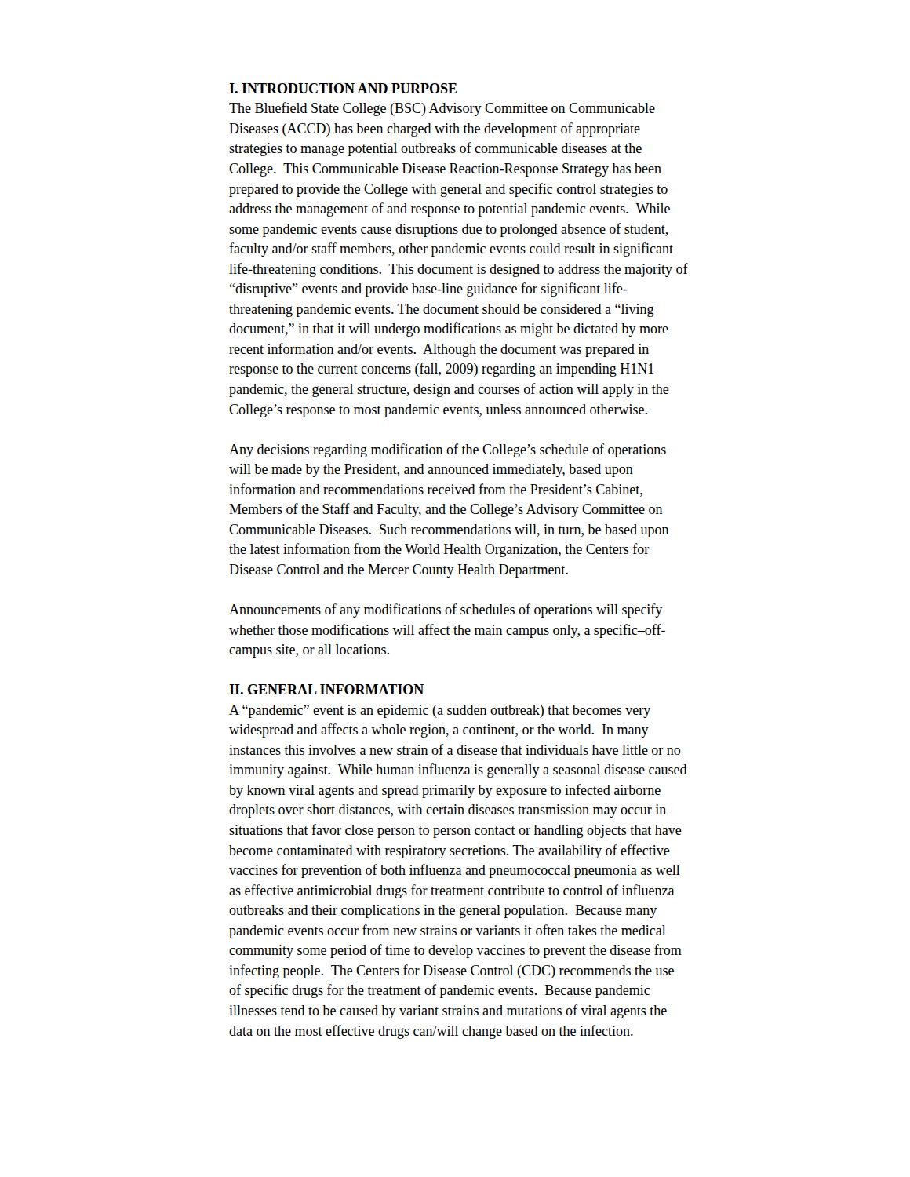I. INTRODUCTION AND PURPOSE
The Bluefield State College (BSC) Advisory Committee on Communicable Diseases (ACCD) has been charged with the development of appropriate strategies to manage potential outbreaks of communicable diseases at the College. This Communicable Disease Reaction-Response Strategy has been prepared to provide the College with general and specific control strategies to address the management of and response to potential pandemic events. While some pandemic events cause disruptions due to prolonged absence of student, faculty and/or staff members, other pandemic events could result in significant life-threatening conditions. This document is designed to address the majority of “disruptive” events and provide base-line guidance for significant life-threatening pandemic events. The document should be considered a “living document,” in that it will undergo modifications as might be dictated by more recent information and/or events. Although the document was prepared in response to the current concerns (fall, 2009) regarding an impending H1N1 pandemic, the general structure, design and courses of action will apply in the College’s response to most pandemic events, unless announced otherwise.
Any decisions regarding modification of the College’s schedule of operations will be made by the President, and announced immediately, based upon information and recommendations received from the President’s Cabinet, Members of the Staff and Faculty, and the College’s Advisory Committee on Communicable Diseases. Such recommendations will, in turn, be based upon the latest information from the World Health Organization, the Centers for Disease Control and the Mercer County Health Department.
Announcements of any modifications of schedules of operations will specify whether those modifications will affect the main campus only, a specific–off-campus site, or all locations.
II. GENERAL INFORMATION
A “pandemic” event is an epidemic (a sudden outbreak) that becomes very widespread and affects a whole region, a continent, or the world. In many instances this involves a new strain of a disease that individuals have little or no immunity against. While human influenza is generally a seasonal disease caused by known viral agents and spread primarily by exposure to infected airborne droplets over short distances, with certain diseases transmission may occur in situations that favor close person to person contact or handling objects that have become contaminated with respiratory secretions. The availability of effective vaccines for prevention of both influenza and pneumococcal pneumonia as well as effective antimicrobial drugs for treatment contribute to control of influenza outbreaks and their complications in the general population. Because many pandemic events occur from new strains or variants it often takes the medical community some period of time to develop vaccines to prevent the disease from infecting people. The Centers for Disease Control (CDC) recommends the use of specific drugs for the treatment of pandemic events. Because pandemic illnesses tend to be caused by variant strains and mutations of viral agents the data on the most effective drugs can/will change based on the infection.